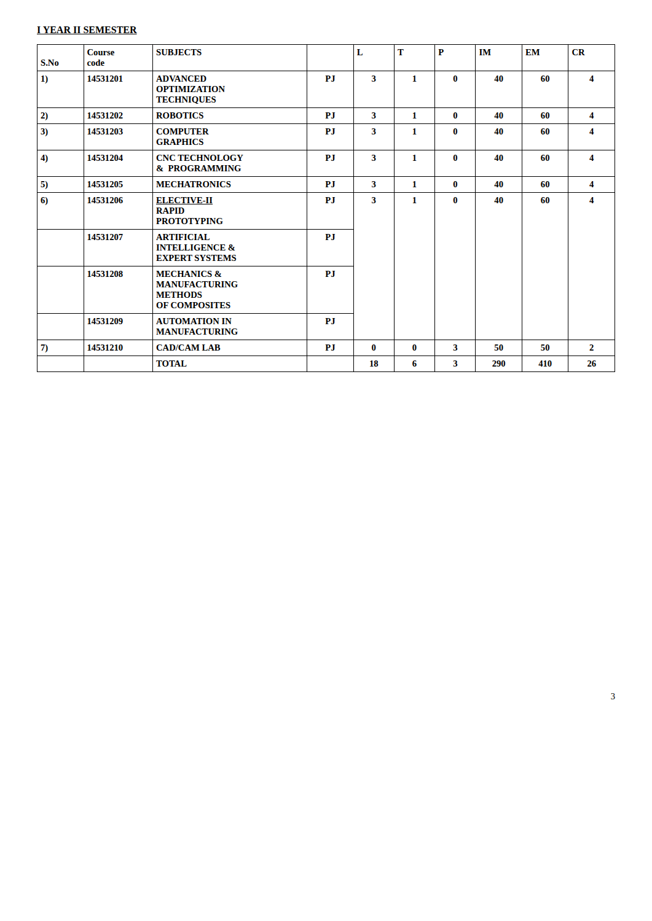I YEAR II SEMESTER
| S.No | Course code | SUBJECTS | | L | T | P | IM | EM | CR |
| --- | --- | --- | --- | --- | --- | --- | --- | --- | --- |
| 1) | 14531201 | ADVANCED OPTIMIZATION TECHNIQUES | PJ | 3 | 1 | 0 | 40 | 60 | 4 |
| 2) | 14531202 | ROBOTICS | PJ | 3 | 1 | 0 | 40 | 60 | 4 |
| 3) | 14531203 | COMPUTER GRAPHICS | PJ | 3 | 1 | 0 | 40 | 60 | 4 |
| 4) | 14531204 | CNC TECHNOLOGY & PROGRAMMING | PJ | 3 | 1 | 0 | 40 | 60 | 4 |
| 5) | 14531205 | MECHATRONICS | PJ | 3 | 1 | 0 | 40 | 60 | 4 |
| 6) | 14531206 | ELECTIVE-II RAPID PROTOTYPING | PJ | 3 | 1 | 0 | 40 | 60 | 4 |
| | 14531207 | ARTIFICIAL INTELLIGENCE & EXPERT SYSTEMS | PJ |
| | 14531208 | MECHANICS & MANUFACTURING METHODS OF COMPOSITES | PJ |
| | 14531209 | AUTOMATION IN MANUFACTURING | PJ |
| 7) | 14531210 | CAD/CAM LAB | PJ | 0 | 0 | 3 | 50 | 50 | 2 |
| | | TOTAL | | 18 | 6 | 3 | 290 | 410 | 26 |
3